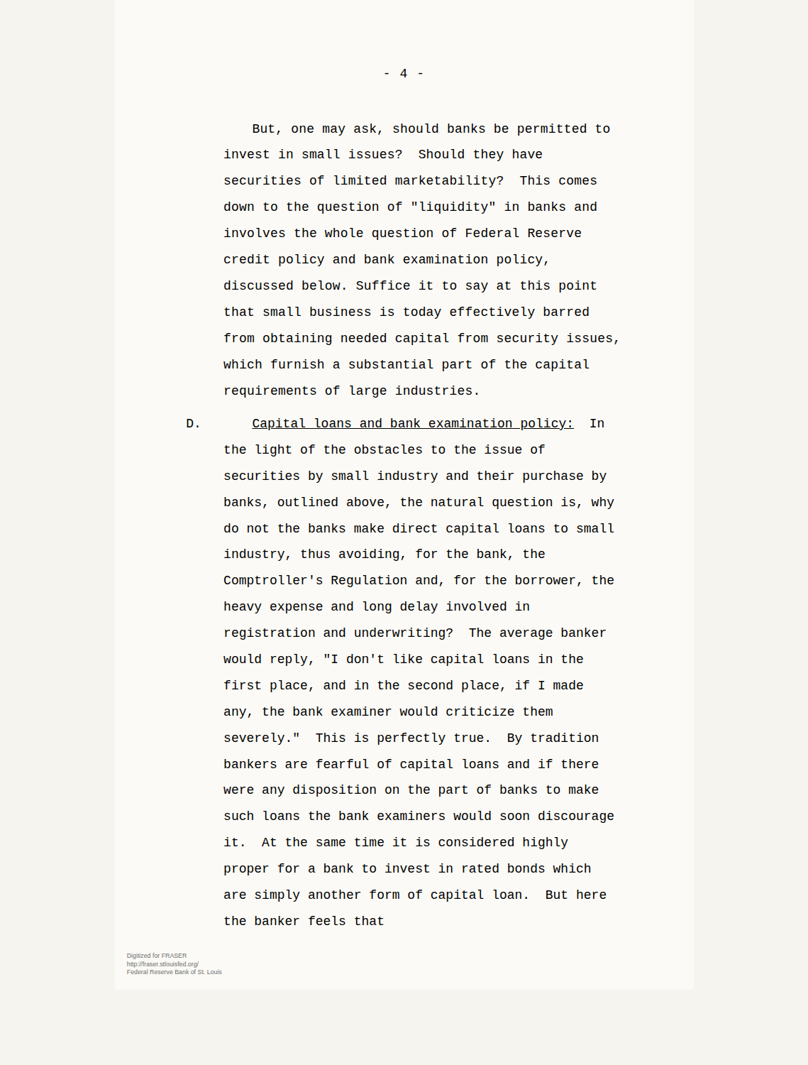- 4 -
But, one may ask, should banks be permitted to invest in small issues? Should they have securities of limited marketability? This comes down to the question of "liquidity" in banks and involves the whole question of Federal Reserve credit policy and bank examination policy, discussed below. Suffice it to say at this point that small business is today effectively barred from obtaining needed capital from security issues, which furnish a substantial part of the capital requirements of large industries.
D.
Capital loans and bank examination policy: In the light of the obstacles to the issue of securities by small industry and their purchase by banks, outlined above, the natural question is, why do not the banks make direct capital loans to small industry, thus avoiding, for the bank, the Comptroller's Regulation and, for the borrower, the heavy expense and long delay involved in registration and underwriting? The average banker would reply, "I don't like capital loans in the first place, and in the second place, if I made any, the bank examiner would criticize them severely." This is perfectly true. By tradition bankers are fearful of capital loans and if there were any disposition on the part of banks to make such loans the bank examiners would soon discourage it. At the same time it is considered highly proper for a bank to invest in rated bonds which are simply another form of capital loan. But here the banker feels that
Digitized for FRASER
http://fraser.stlouisfed.org/
Federal Reserve Bank of St. Louis